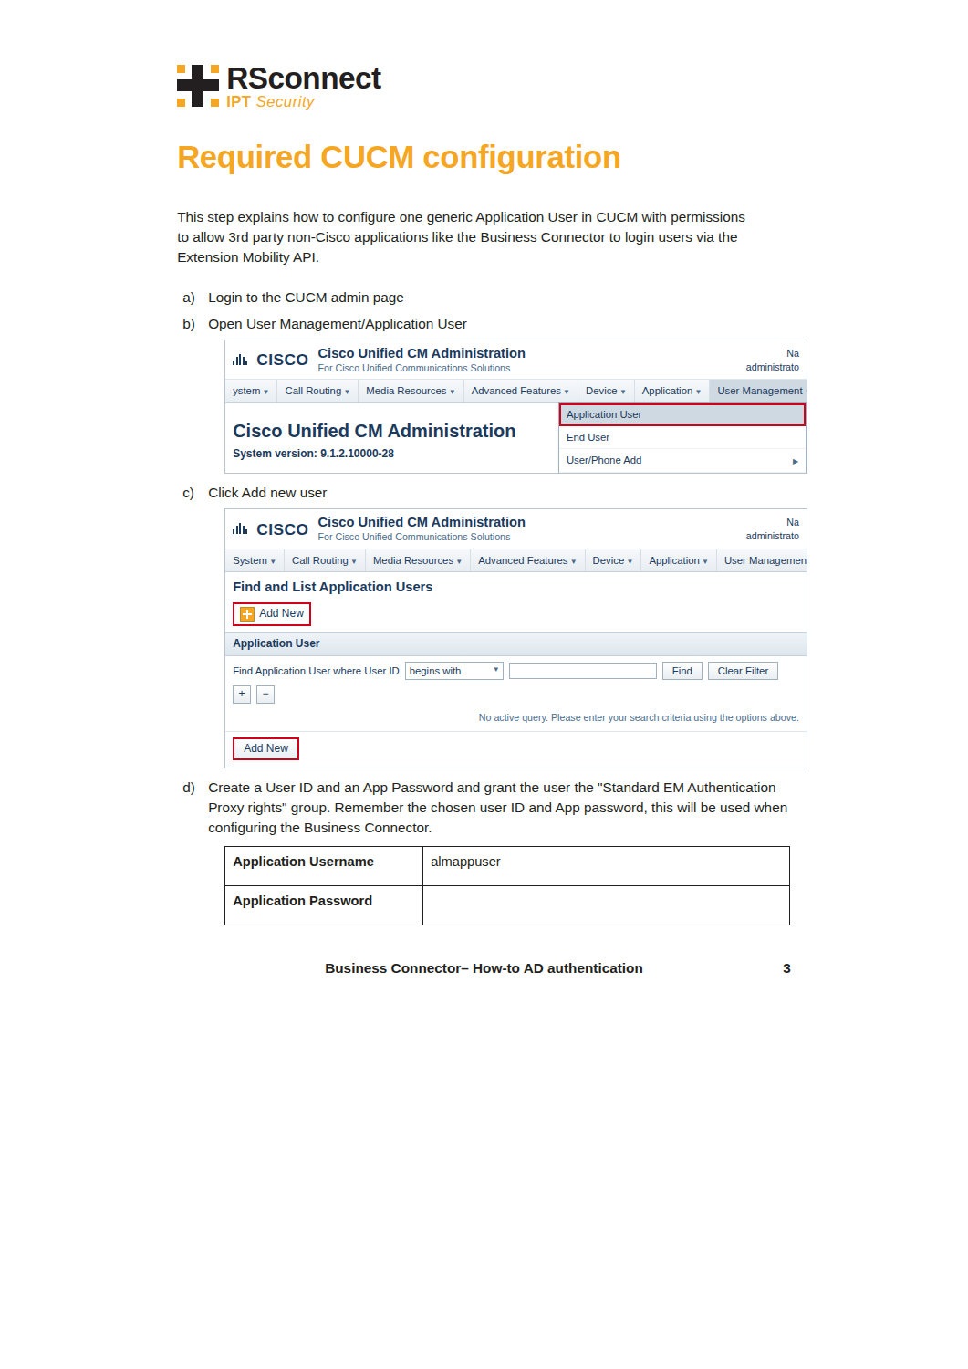RSconnect
IPT Security
Required CUCM configuration
This step explains how to configure one generic Application User in CUCM with permissions to allow 3rd party non-Cisco applications like the Business Connector to login users via the Extension Mobility API.
Login to the CUCM admin page
Open User Management/Application User
CISCO
Cisco Unified CM Administration
For Cisco Unified Communications Solutions
Na
administrato
ystem
Call Routing
Media Resources
Advanced Features
Device
Application
User Management
Bulk Administration
Application User
End User
User/Phone Add
SIP Realm
User Settings
Cisco Unified CM Administration
System version: 9.1.2.10000-28
Click Add new user
CISCO
Cisco Unified CM Administration
For Cisco Unified Communications Solutions
Na
administrato
System
Call Routing
Media Resources
Advanced Features
Device
Application
User Management
Bulk Administration
Find and List Application Users
Add New
Application User
Find Application User where User ID begins with Find Clear Filter + −
No active query. Please enter your search criteria using the options above.
Add New
Create a User ID and an App Password and grant the user the "Standard EM Authentication Proxy rights" group. Remember the chosen user ID and App password, this will be used when configuring the Business Connector.
| Application Username | almappuser |
| Application Password | |
Business Connector– How-to AD authentication 3